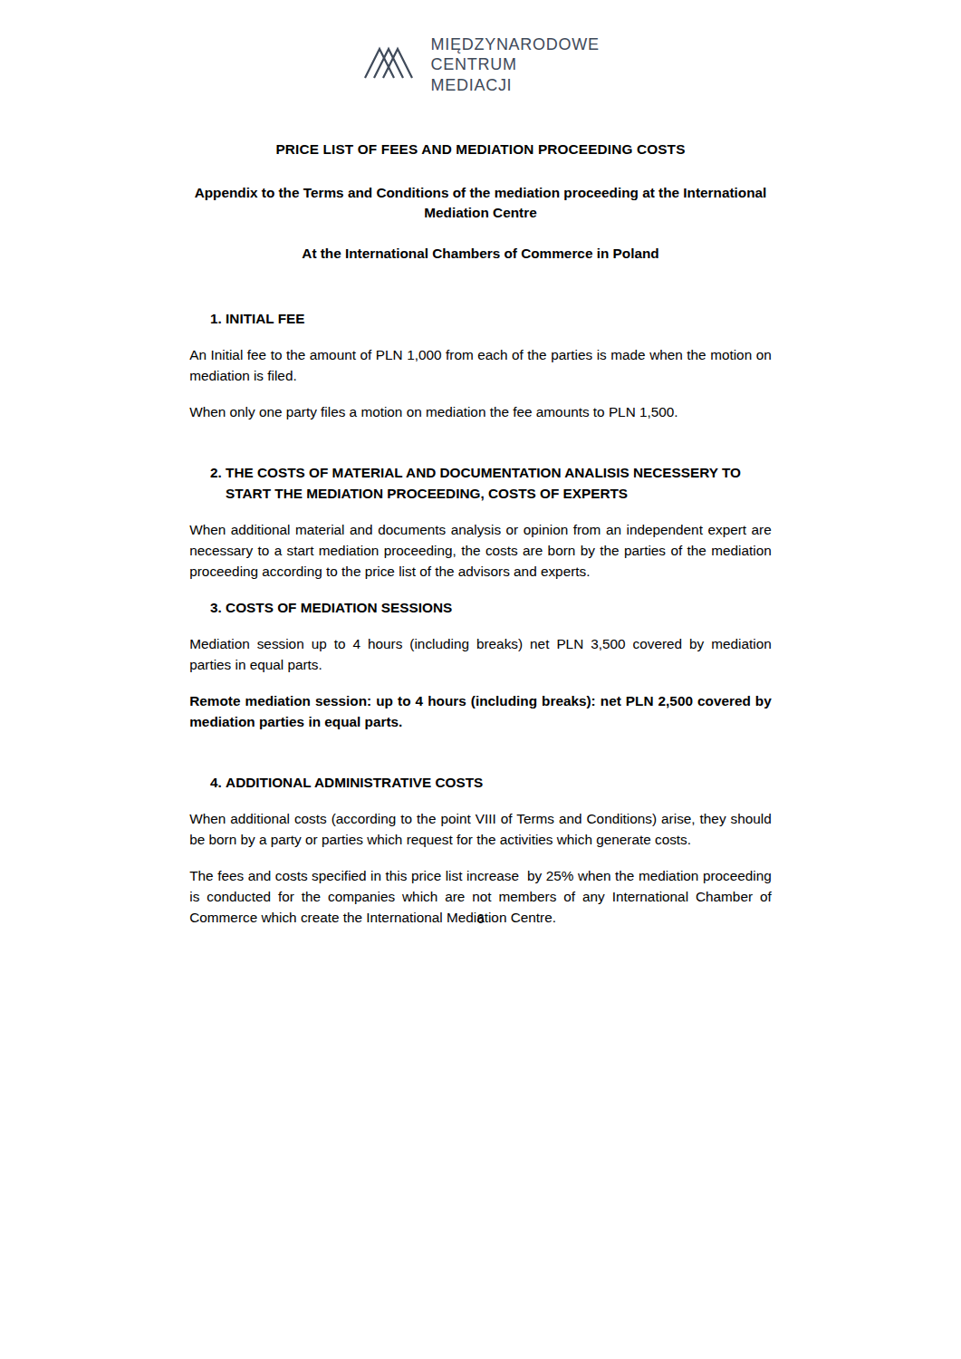MIĘDZYNARODOWE CENTRUM MEDIACJI
PRICE LIST OF FEES AND MEDIATION PROCEEDING COSTS
Appendix to the Terms and Conditions of the mediation proceeding at the International Mediation Centre
At the International Chambers of Commerce in Poland
INITIAL FEE
An Initial fee to the amount of PLN 1,000 from each of the parties is made when the motion on mediation is filed.
When only one party files a motion on mediation the fee amounts to PLN 1,500.
THE COSTS OF MATERIAL AND DOCUMENTATION ANALISIS NECESSERY TO START the MEDIATION PROCEEDING, COSTS OF EXPERTS
When additional material and documents analysis or opinion from an independent expert are necessary to a start mediation proceeding, the costs are born by the parties of the mediation proceeding according to the price list of the advisors and experts.
COSTS OF MEDIATION SESSIONS
Mediation session up to 4 hours (including breaks) net PLN 3,500 covered by mediation parties in equal parts.
Remote mediation session: up to 4 hours (including breaks): net PLN 2,500 covered by mediation parties in equal parts.
ADDITIONAL ADMINISTRATIVE COSTS
When additional costs (according to the point VIII of Terms and Conditions) arise, they should be born by a party or parties which request for the activities which generate costs.
The fees and costs specified in this price list increase by 25% when the mediation proceeding is conducted for the companies which are not members of any International Chamber of Commerce which create the International Mediation Centre.
6